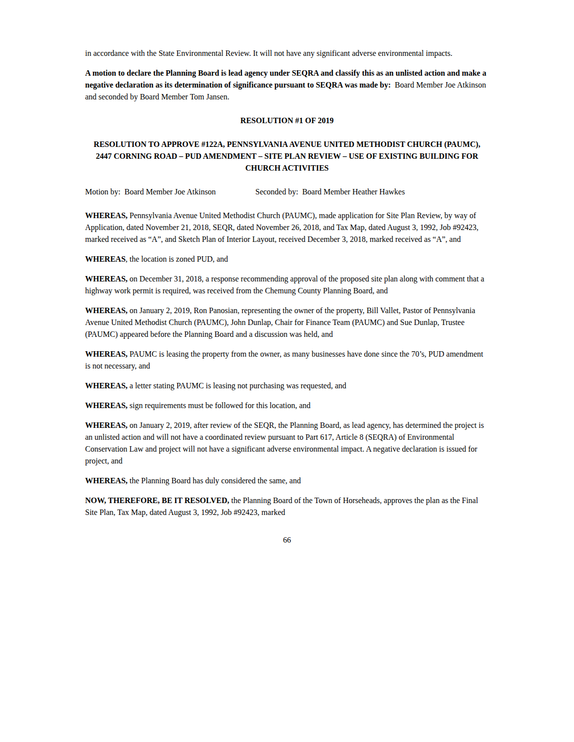in accordance with the State Environmental Review. It will not have any significant adverse environmental impacts.
A motion to declare the Planning Board is lead agency under SEQRA and classify this as an unlisted action and make a negative declaration as its determination of significance pursuant to SEQRA was made by: Board Member Joe Atkinson and seconded by Board Member Tom Jansen.
RESOLUTION #1 OF 2019
RESOLUTION TO APPROVE #122A, PENNSYLVANIA AVENUE UNITED METHODIST CHURCH (PAUMC), 2447 CORNING ROAD – PUD AMENDMENT – SITE PLAN REVIEW – USE OF EXISTING BUILDING FOR CHURCH ACTIVITIES
Motion by: Board Member Joe AtkinsonSeconded by: Board Member Heather Hawkes
WHEREAS, Pennsylvania Avenue United Methodist Church (PAUMC), made application for Site Plan Review, by way of Application, dated November 21, 2018, SEQR, dated November 26, 2018, and Tax Map, dated August 3, 1992, Job #92423, marked received as “A”, and Sketch Plan of Interior Layout, received December 3, 2018, marked received as “A”, and
WHEREAS, the location is zoned PUD, and
WHEREAS, on December 31, 2018, a response recommending approval of the proposed site plan along with comment that a highway work permit is required, was received from the Chemung County Planning Board, and
WHEREAS, on January 2, 2019, Ron Panosian, representing the owner of the property, Bill Vallet, Pastor of Pennsylvania Avenue United Methodist Church (PAUMC), John Dunlap, Chair for Finance Team (PAUMC) and Sue Dunlap, Trustee (PAUMC) appeared before the Planning Board and a discussion was held, and
WHEREAS, PAUMC is leasing the property from the owner, as many businesses have done since the 70’s, PUD amendment is not necessary, and
WHEREAS, a letter stating PAUMC is leasing not purchasing was requested, and
WHEREAS, sign requirements must be followed for this location, and
WHEREAS, on January 2, 2019, after review of the SEQR, the Planning Board, as lead agency, has determined the project is an unlisted action and will not have a coordinated review pursuant to Part 617, Article 8 (SEQRA) of Environmental Conservation Law and project will not have a significant adverse environmental impact. A negative declaration is issued for project, and
WHEREAS, the Planning Board has duly considered the same, and
NOW, THEREFORE, BE IT RESOLVED, the Planning Board of the Town of Horseheads, approves the plan as the Final Site Plan, Tax Map, dated August 3, 1992, Job #92423, marked
66